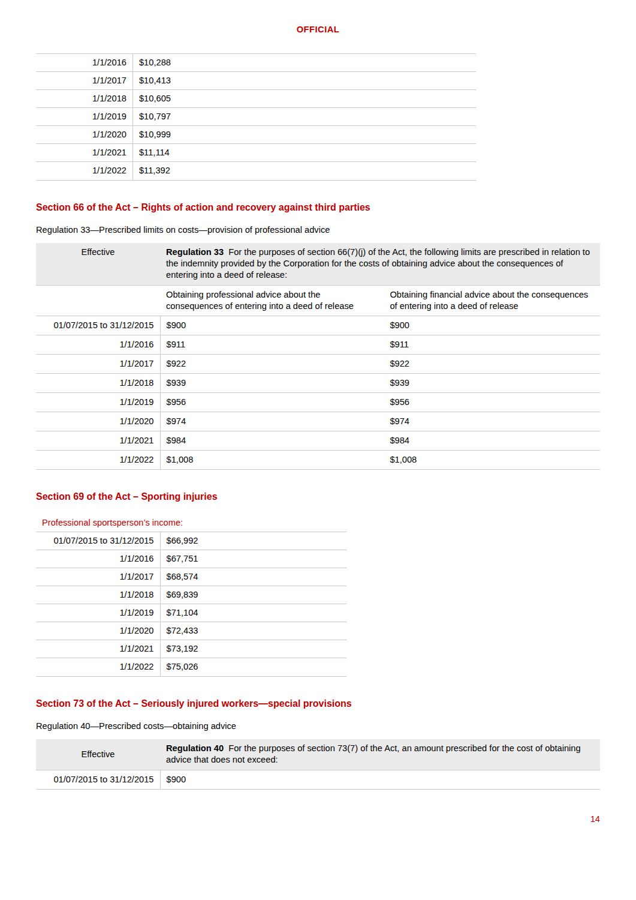OFFICIAL
| 1/1/2016 | $10,288 |
| 1/1/2017 | $10,413 |
| 1/1/2018 | $10,605 |
| 1/1/2019 | $10,797 |
| 1/1/2020 | $10,999 |
| 1/1/2021 | $11,114 |
| 1/1/2022 | $11,392 |
Section 66 of the Act – Rights of action and recovery against third parties
Regulation 33—Prescribed limits on costs—provision of professional advice
| Effective | Regulation 33 For the purposes of section 66(7)(j) of the Act, the following limits are prescribed in relation to the indemnity provided by the Corporation for the costs of obtaining advice about the consequences of entering into a deed of release: |
| | Obtaining professional advice about the consequences of entering into a deed of release | Obtaining financial advice about the consequences of entering into a deed of release |
| 01/07/2015 to 31/12/2015 | $900 | $900 |
| 1/1/2016 | $911 | $911 |
| 1/1/2017 | $922 | $922 |
| 1/1/2018 | $939 | $939 |
| 1/1/2019 | $956 | $956 |
| 1/1/2020 | $974 | $974 |
| 1/1/2021 | $984 | $984 |
| 1/1/2022 | $1,008 | $1,008 |
Section 69 of the Act – Sporting injuries
| Professional sportsperson’s income: |
| 01/07/2015 to 31/12/2015 | $66,992 |
| 1/1/2016 | $67,751 |
| 1/1/2017 | $68,574 |
| 1/1/2018 | $69,839 |
| 1/1/2019 | $71,104 |
| 1/1/2020 | $72,433 |
| 1/1/2021 | $73,192 |
| 1/1/2022 | $75,026 |
Section 73 of the Act – Seriously injured workers—special provisions
Regulation 40—Prescribed costs—obtaining advice
| Effective | Regulation 40 For the purposes of section 73(7) of the Act, an amount prescribed for the cost of obtaining advice that does not exceed: |
| 01/07/2015 to 31/12/2015 | $900 |
14